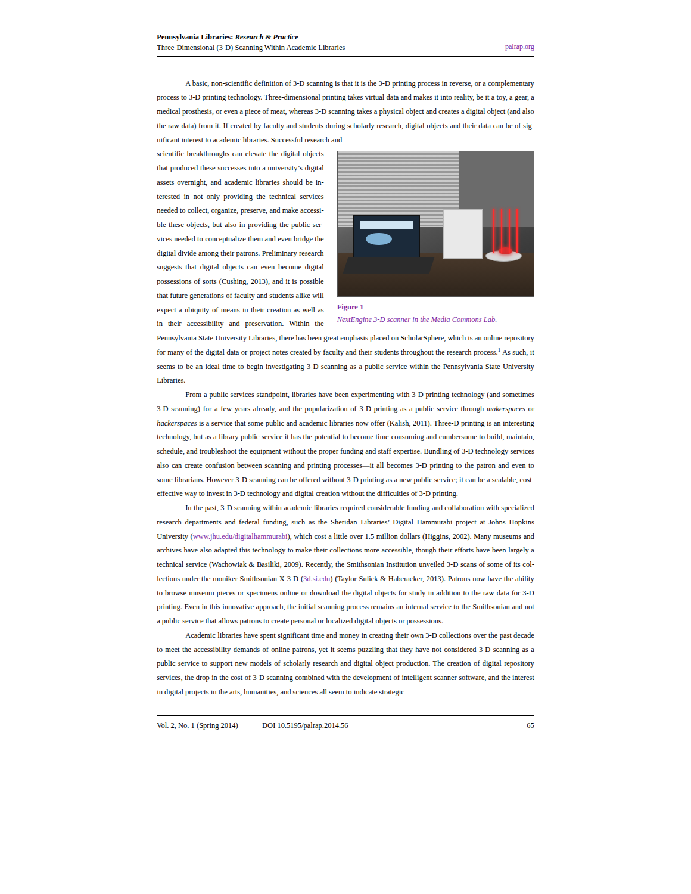Pennsylvania Libraries: Research & Practice
Three-Dimensional (3-D) Scanning Within Academic Libraries
palrap.org
A basic, non-scientific definition of 3-D scanning is that it is the 3-D printing process in reverse, or a complementary process to 3-D printing technology. Three-dimensional printing takes virtual data and makes it into reality, be it a toy, a gear, a medical prosthesis, or even a piece of meat, whereas 3-D scanning takes a physical object and creates a digital object (and also the raw data) from it. If created by faculty and students during scholarly research, digital objects and their data can be of significant interest to academic libraries. Successful research and
Figure 1 NextEngine 3-D scanner in the Media Commons Lab.
scientific breakthroughs can elevate the digital objects that produced these successes into a university’s digital assets overnight, and academic libraries should be interested in not only providing the technical services needed to collect, organize, preserve, and make accessible these objects, but also in providing the public services needed to conceptualize them and even bridge the digital divide among their patrons. Preliminary research suggests that digital objects can even become digital possessions of sorts (Cushing, 2013), and it is possible that future generations of faculty and students alike will expect a ubiquity of means in their creation as well as in their accessibility and preservation. Within the Pennsylvania State University Libraries, there has been great emphasis placed on ScholarSphere, which is an online repository for many of the digital data or project notes created by faculty and their students throughout the research process.1 As such, it seems to be an ideal time to begin investigating 3-D scanning as a public service within the Pennsylvania State University Libraries.
From a public services standpoint, libraries have been experimenting with 3-D printing technology (and sometimes 3-D scanning) for a few years already, and the popularization of 3-D printing as a public service through makerspaces or hackerspaces is a service that some public and academic libraries now offer (Kalish, 2011). Three-D printing is an interesting technology, but as a library public service it has the potential to become time-consuming and cumbersome to build, maintain, schedule, and troubleshoot the equipment without the proper funding and staff expertise. Bundling of 3-D technology services also can create confusion between scanning and printing processes—it all becomes 3-D printing to the patron and even to some librarians. However 3-D scanning can be offered without 3-D printing as a new public service; it can be a scalable, cost-effective way to invest in 3-D technology and digital creation without the difficulties of 3-D printing.
In the past, 3-D scanning within academic libraries required considerable funding and collaboration with specialized research departments and federal funding, such as the Sheridan Libraries’ Digital Hammurabi project at Johns Hopkins University (www.jhu.edu/digitalhammurabi), which cost a little over 1.5 million dollars (Higgins, 2002). Many museums and archives have also adapted this technology to make their collections more accessible, though their efforts have been largely a technical service (Wachowiak & Basiliki, 2009). Recently, the Smithsonian Institution unveiled 3-D scans of some of its collections under the moniker Smithsonian X 3-D (3d.si.edu) (Taylor Sulick & Haberacker, 2013). Patrons now have the ability to browse museum pieces or specimens online or download the digital objects for study in addition to the raw data for 3-D printing. Even in this innovative approach, the initial scanning process remains an internal service to the Smithsonian and not a public service that allows patrons to create personal or localized digital objects or possessions.
Academic libraries have spent significant time and money in creating their own 3-D collections over the past decade to meet the accessibility demands of online patrons, yet it seems puzzling that they have not considered 3-D scanning as a public service to support new models of scholarly research and digital object production. The creation of digital repository services, the drop in the cost of 3-D scanning combined with the development of intelligent scanner software, and the interest in digital projects in the arts, humanities, and sciences all seem to indicate strategic
Vol. 2, No. 1 (Spring 2014)
DOI 10.5195/palrap.2014.56
65